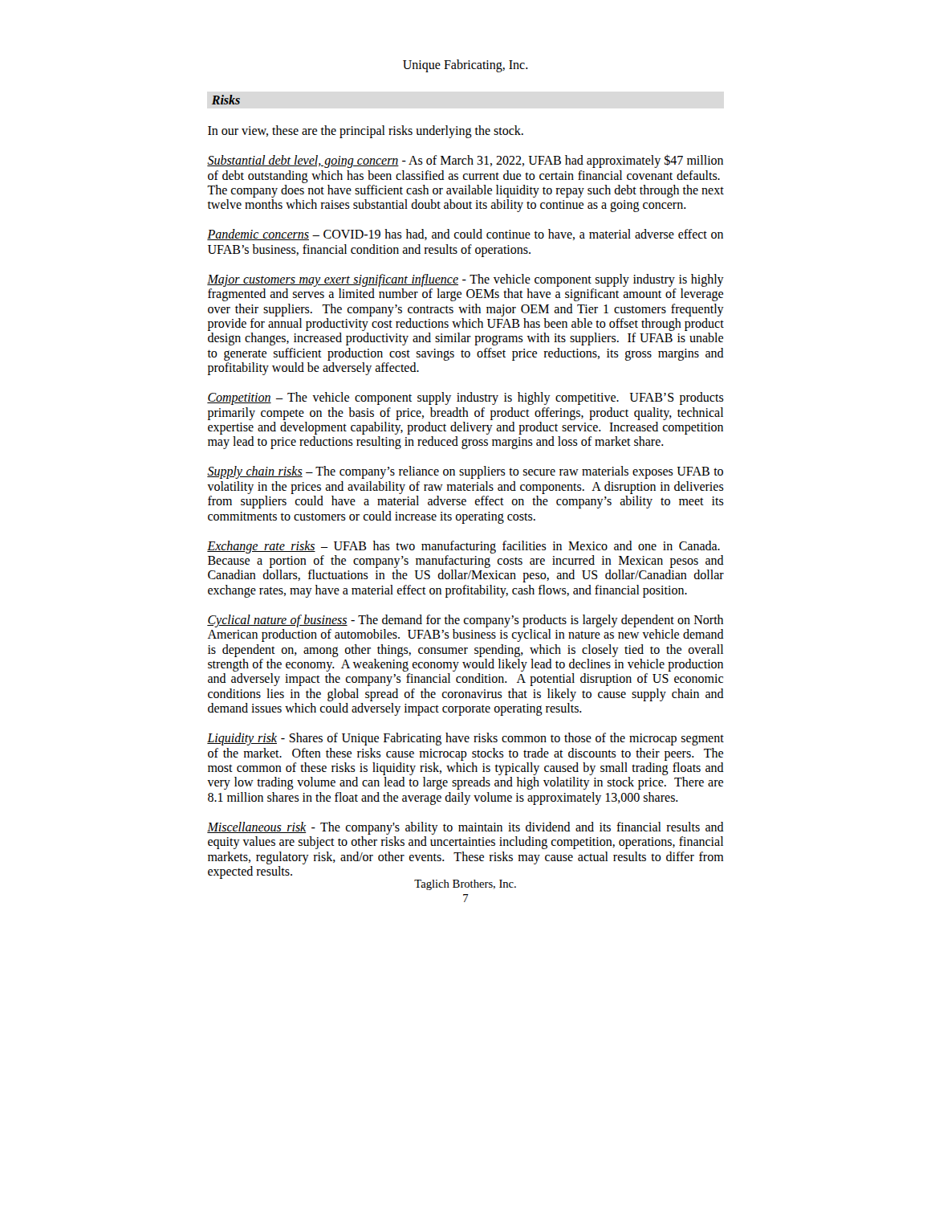Unique Fabricating, Inc.
Risks
In our view, these are the principal risks underlying the stock.
Substantial debt level, going concern - As of March 31, 2022, UFAB had approximately $47 million of debt outstanding which has been classified as current due to certain financial covenant defaults. The company does not have sufficient cash or available liquidity to repay such debt through the next twelve months which raises substantial doubt about its ability to continue as a going concern.
Pandemic concerns – COVID-19 has had, and could continue to have, a material adverse effect on UFAB’s business, financial condition and results of operations.
Major customers may exert significant influence - The vehicle component supply industry is highly fragmented and serves a limited number of large OEMs that have a significant amount of leverage over their suppliers. The company’s contracts with major OEM and Tier 1 customers frequently provide for annual productivity cost reductions which UFAB has been able to offset through product design changes, increased productivity and similar programs with its suppliers. If UFAB is unable to generate sufficient production cost savings to offset price reductions, its gross margins and profitability would be adversely affected.
Competition – The vehicle component supply industry is highly competitive. UFAB’S products primarily compete on the basis of price, breadth of product offerings, product quality, technical expertise and development capability, product delivery and product service. Increased competition may lead to price reductions resulting in reduced gross margins and loss of market share.
Supply chain risks – The company’s reliance on suppliers to secure raw materials exposes UFAB to volatility in the prices and availability of raw materials and components. A disruption in deliveries from suppliers could have a material adverse effect on the company’s ability to meet its commitments to customers or could increase its operating costs.
Exchange rate risks – UFAB has two manufacturing facilities in Mexico and one in Canada. Because a portion of the company’s manufacturing costs are incurred in Mexican pesos and Canadian dollars, fluctuations in the US dollar/Mexican peso, and US dollar/Canadian dollar exchange rates, may have a material effect on profitability, cash flows, and financial position.
Cyclical nature of business - The demand for the company’s products is largely dependent on North American production of automobiles. UFAB’s business is cyclical in nature as new vehicle demand is dependent on, among other things, consumer spending, which is closely tied to the overall strength of the economy. A weakening economy would likely lead to declines in vehicle production and adversely impact the company’s financial condition. A potential disruption of US economic conditions lies in the global spread of the coronavirus that is likely to cause supply chain and demand issues which could adversely impact corporate operating results.
Liquidity risk - Shares of Unique Fabricating have risks common to those of the microcap segment of the market. Often these risks cause microcap stocks to trade at discounts to their peers. The most common of these risks is liquidity risk, which is typically caused by small trading floats and very low trading volume and can lead to large spreads and high volatility in stock price. There are 8.1 million shares in the float and the average daily volume is approximately 13,000 shares.
Miscellaneous risk - The company's ability to maintain its dividend and its financial results and equity values are subject to other risks and uncertainties including competition, operations, financial markets, regulatory risk, and/or other events. These risks may cause actual results to differ from expected results.
Taglich Brothers, Inc.
7